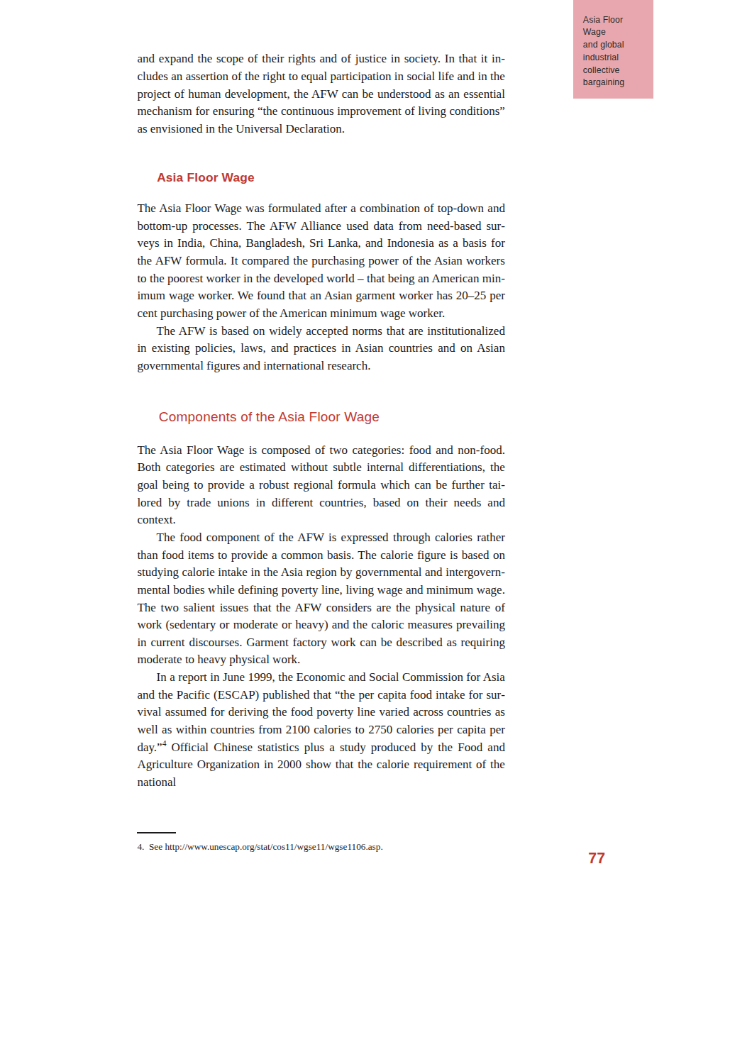Asia Floor Wage
and global
industrial
collective
bargaining
and expand the scope of their rights and of justice in society. In that it includes an assertion of the right to equal participation in social life and in the project of human development, the AFW can be understood as an essential mechanism for ensuring “the continuous improvement of living conditions” as envisioned in the Universal Declaration.
Asia Floor Wage
The Asia Floor Wage was formulated after a combination of top-down and bottom-up processes. The AFW Alliance used data from need-based surveys in India, China, Bangladesh, Sri Lanka, and Indonesia as a basis for the AFW formula. It compared the purchasing power of the Asian workers to the poorest worker in the developed world – that being an American minimum wage worker. We found that an Asian garment worker has 20–25 per cent purchasing power of the American minimum wage worker.
The AFW is based on widely accepted norms that are institutionalized in existing policies, laws, and practices in Asian countries and on Asian governmental figures and international research.
Components of the Asia Floor Wage
The Asia Floor Wage is composed of two categories: food and non-food. Both categories are estimated without subtle internal differentiations, the goal being to provide a robust regional formula which can be further tailored by trade unions in different countries, based on their needs and context.
The food component of the AFW is expressed through calories rather than food items to provide a common basis. The calorie figure is based on studying calorie intake in the Asia region by governmental and intergovernmental bodies while defining poverty line, living wage and minimum wage. The two salient issues that the AFW considers are the physical nature of work (sedentary or moderate or heavy) and the caloric measures prevailing in current discourses. Garment factory work can be described as requiring moderate to heavy physical work.
In a report in June 1999, the Economic and Social Commission for Asia and the Pacific (ESCAP) published that “the per capita food intake for survival assumed for deriving the food poverty line varied across countries as well as within countries from 2100 calories to 2750 calories per capita per day.”4 Official Chinese statistics plus a study produced by the Food and Agriculture Organization in 2000 show that the calorie requirement of the national
4. See http://www.unescap.org/stat/cos11/wgse11/wgse1106.asp.
77